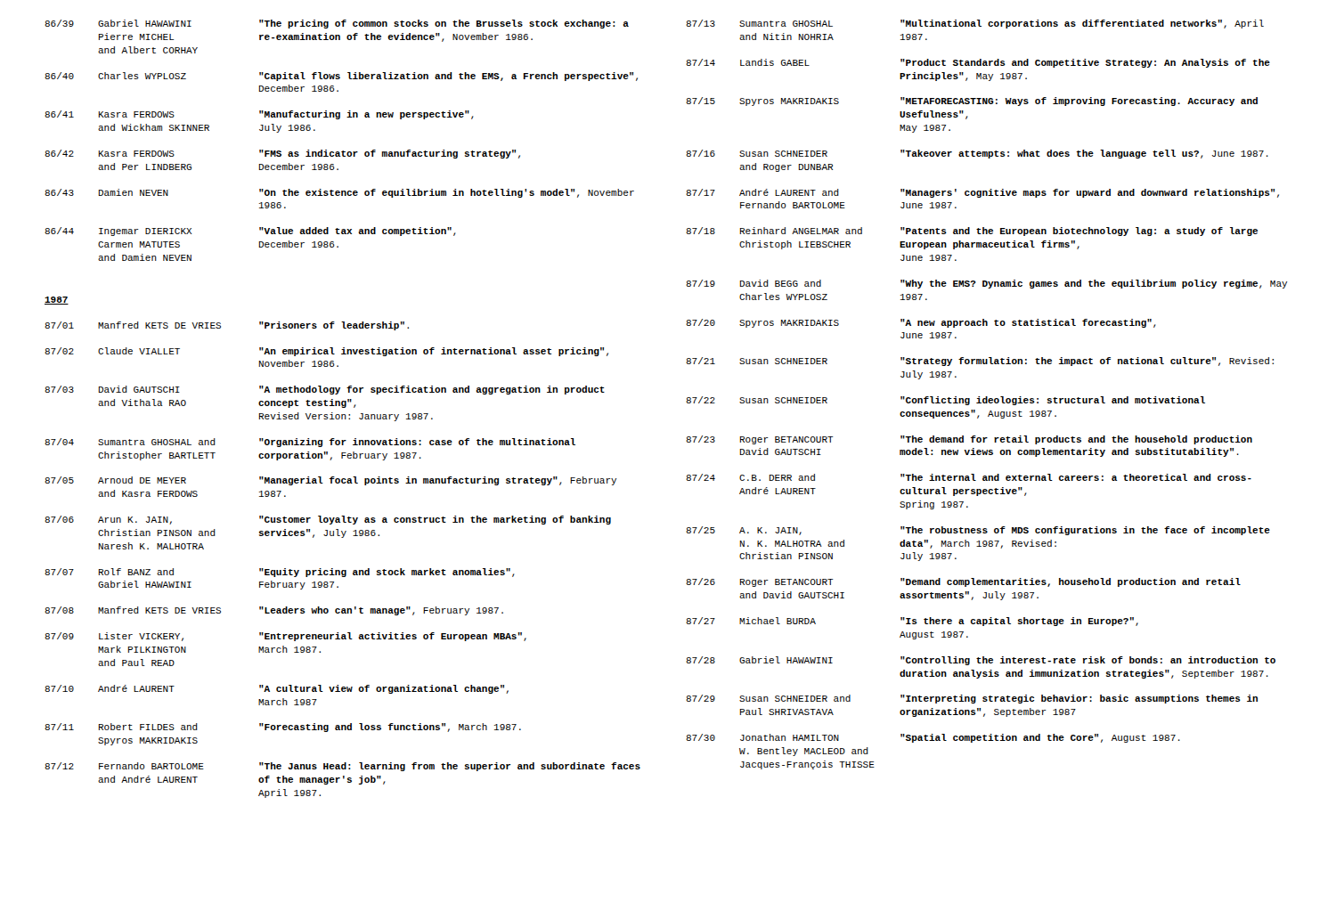| 86/39 | Gabriel HAWAWINI Pierre MICHEL and Albert CORHAY | "The pricing of common stocks on the Brussels stock exchange: a re-examination of the evidence" , November 1986. |
| 86/40 | Charles WYPLOSZ | "Capital flows liberalization and the EMS, a French perspective" , December 1986. |
| 86/41 | Kasra FERDOWS and Wickham SKINNER | "Manufacturing in a new perspective" , July 1986. |
| 86/42 | Kasra FERDOWS and Per LINDBERG | "FMS as indicator of manufacturing strategy" , December 1986. |
| 86/43 | Damien NEVEN | "On the existence of equilibrium in hotelling's model" , November 1986. |
| 86/44 | Ingemar DIERICKX Carmen MATUTES and Damien NEVEN | "Value added tax and competition" , December 1986. |
1987
| 87/01 | Manfred KETS DE VRIES | "Prisoners of leadership" . |
| 87/02 | Claude VIALLET | "An empirical investigation of international asset pricing" , November 1986. |
| 87/03 | David GAUTSCHI and Vithala RAO | "A methodology for specification and aggregation in product concept testing" , Revised Version: January 1987. |
| 87/04 | Sumantra GHOSHAL and Christopher BARTLETT | "Organizing for innovations: case of the multinational corporation" , February 1987. |
| 87/05 | Arnoud DE MEYER and Kasra FERDOWS | "Managerial focal points in manufacturing strategy" , February 1987. |
| 87/06 | Arun K. JAIN, Christian PINSON and Naresh K. MALHOTRA | "Customer loyalty as a construct in the marketing of banking services" , July 1986. |
| 87/07 | Rolf BANZ and Gabriel HAWAWINI | "Equity pricing and stock market anomalies" , February 1987. |
| 87/08 | Manfred KETS DE VRIES | "Leaders who can't manage" , February 1987. |
| 87/09 | Lister VICKERY, Mark PILKINGTON and Paul READ | "Entrepreneurial activities of European MBAs" , March 1987. |
| 87/10 | André LAURENT | "A cultural view of organizational change" , March 1987 |
| 87/11 | Robert FILDES and Spyros MAKRIDAKIS | "Forecasting and loss functions" , March 1987. |
| 87/12 | Fernando BARTOLOME and André LAURENT | "The Janus Head: learning from the superior and subordinate faces of the manager's job" , April 1987. |
| 87/13 | Sumantra GHOSHAL and Nitin NOHRIA | "Multinational corporations as differentiated networks" , April 1987. |
| 87/14 | Landis GABEL | "Product Standards and Competitive Strategy: An Analysis of the Principles" , May 1987. |
| 87/15 | Spyros MAKRIDAKIS | "METAFORECASTING: Ways of improving Forecasting. Accuracy and Usefulness" , May 1987. |
| 87/16 | Susan SCHNEIDER and Roger DUNBAR | "Takeover attempts: what does the language tell us? , June 1987. |
| 87/17 | André LAURENT and Fernando BARTOLOME | "Managers' cognitive maps for upward and downward relationships" , June 1987. |
| 87/18 | Reinhard ANGELMAR and Christoph LIEBSCHER | "Patents and the European biotechnology lag: a study of large European pharmaceutical firms" , June 1987. |
| 87/19 | David BEGG and Charles WYPLOSZ | "Why the EMS? Dynamic games and the equilibrium policy regime , May 1987. |
| 87/20 | Spyros MAKRIDAKIS | "A new approach to statistical forecasting" , June 1987. |
| 87/21 | Susan SCHNEIDER | "Strategy formulation: the impact of national culture" , Revised: July 1987. |
| 87/22 | Susan SCHNEIDER | "Conflicting ideologies: structural and motivational consequences" , August 1987. |
| 87/23 | Roger BETANCOURT David GAUTSCHI | "The demand for retail products and the household production model: new views on complementarity and substitutability" . |
| 87/24 | C.B. DERR and André LAURENT | "The internal and external careers: a theoretical and cross-cultural perspective" , Spring 1987. |
| 87/25 | A. K. JAIN, N. K. MALHOTRA and Christian PINSON | "The robustness of MDS configurations in the face of incomplete data" , March 1987, Revised: July 1987. |
| 87/26 | Roger BETANCOURT and David GAUTSCHI | "Demand complementarities, household production and retail assortments" , July 1987. |
| 87/27 | Michael BURDA | "Is there a capital shortage in Europe?" , August 1987. |
| 87/28 | Gabriel HAWAWINI | "Controlling the interest-rate risk of bonds: an introduction to duration analysis and immunization strategies" , September 1987. |
| 87/29 | Susan SCHNEIDER and Paul SHRIVASTAVA | "Interpreting strategic behavior: basic assumptions themes in organizations" , September 1987 |
| 87/30 | Jonathan HAMILTON W. Bentley MACLEOD and Jacques-François THISSE | "Spatial competition and the Core" , August 1987. |